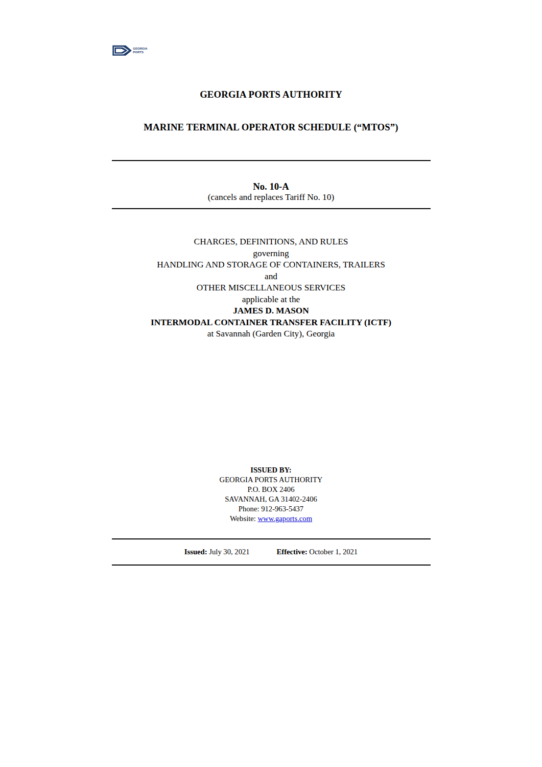GEORGIA PORTS
GEORGIA PORTS AUTHORITY
MARINE TERMINAL OPERATOR SCHEDULE (“MTOS”)
No. 10-A
(cancels and replaces Tariff No. 10)
Charges, Definitions, and Rules
governing
Handling and Storage of Containers, Trailers
and
Other Miscellaneous Services
applicable at the
James D. Mason
Intermodal Container Transfer Facility (ICTF)
at Savannah (Garden City), Georgia
ISSUED BY:
GEORGIA PORTS AUTHORITY
P.O. BOX 2406
SAVANNAH, GA 31402-2406
Phone: 912-963-5437
Website: www.gaports.com
Issued: July 30, 2021 Effective: October 1, 2021